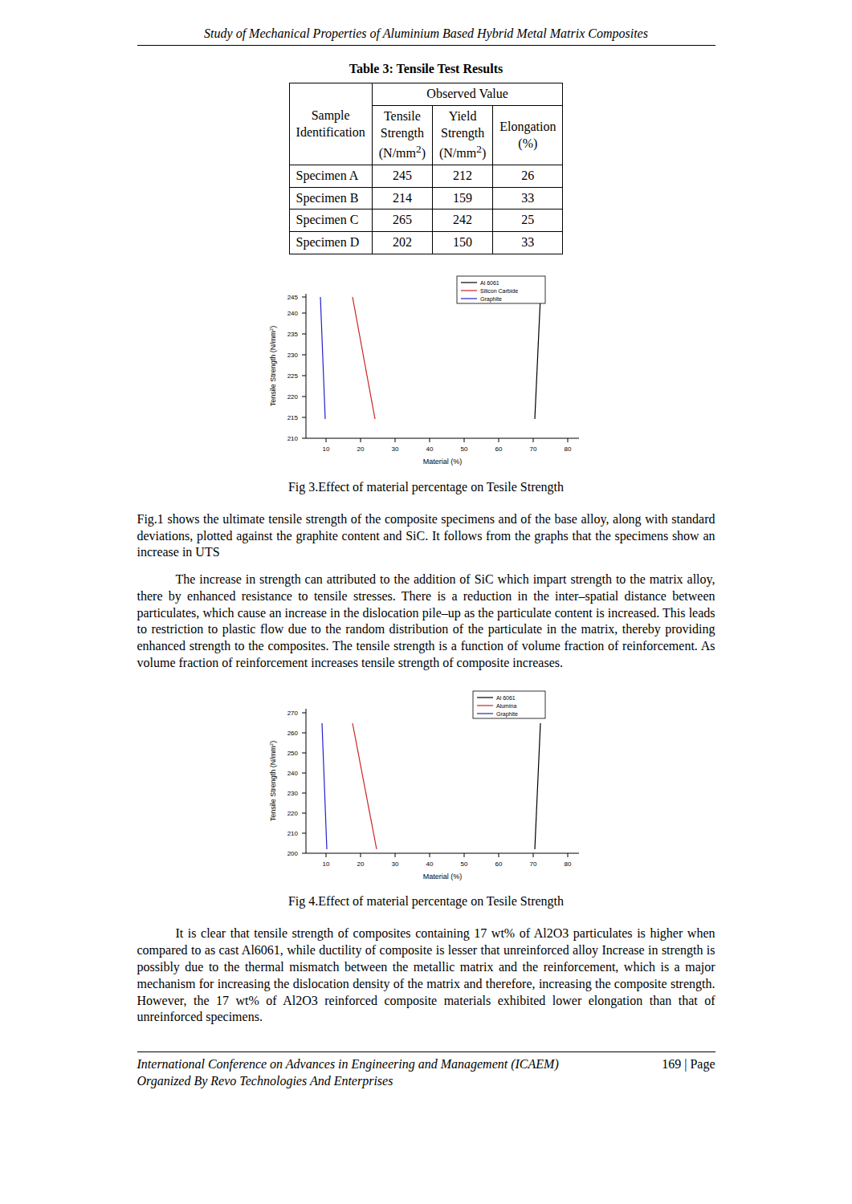Study of Mechanical Properties of Aluminium Based Hybrid Metal Matrix Composites
Table 3: Tensile Test Results
| Sample Identification | Observed Value |
| --- | --- |
| Tensile Strength (N/mm 2 ) | Yield Strength (N/mm 2 ) | Elongation (%) |
| Specimen A | 245 | 212 | 26 |
| Specimen B | 214 | 159 | 33 |
| Specimen C | 265 | 242 | 25 |
| Specimen D | 202 | 150 | 33 |
210 215 220 225 230 235 240 245 10 20 30 40 50 60 70 80 Material (%) Tensile Strength (N/mm2) Al 6061 Silicon Carbide Graphite
Fig 3.Effect of material percentage on Tesile Strength
Fig.1 shows the ultimate tensile strength of the composite specimens and of the base alloy, along with standard deviations, plotted against the graphite content and SiC. It follows from the graphs that the specimens show an increase in UTS
The increase in strength can attributed to the addition of SiC which impart strength to the matrix alloy, there by enhanced resistance to tensile stresses. There is a reduction in the inter–spatial distance between particulates, which cause an increase in the dislocation pile–up as the particulate content is increased. This leads to restriction to plastic flow due to the random distribution of the particulate in the matrix, thereby providing enhanced strength to the composites. The tensile strength is a function of volume fraction of reinforcement. As volume fraction of reinforcement increases tensile strength of composite increases.
200 210 220 230 240 250 260 270 10 20 30 40 50 60 70 80 Material (%) Tensile Strength (N/mm2) Al 6061 Alumina Graphite
Fig 4.Effect of material percentage on Tesile Strength
It is clear that tensile strength of composites containing 17 wt% of Al2O3 particulates is higher when compared to as cast Al6061, while ductility of composite is lesser that unreinforced alloy Increase in strength is possibly due to the thermal mismatch between the metallic matrix and the reinforcement, which is a major mechanism for increasing the dislocation density of the matrix and therefore, increasing the composite strength. However, the 17 wt% of Al2O3 reinforced composite materials exhibited lower elongation than that of unreinforced specimens.
International Conference on Advances in Engineering and Management (ICAEM)
Organized By Revo Technologies And Enterprises
169 | Page